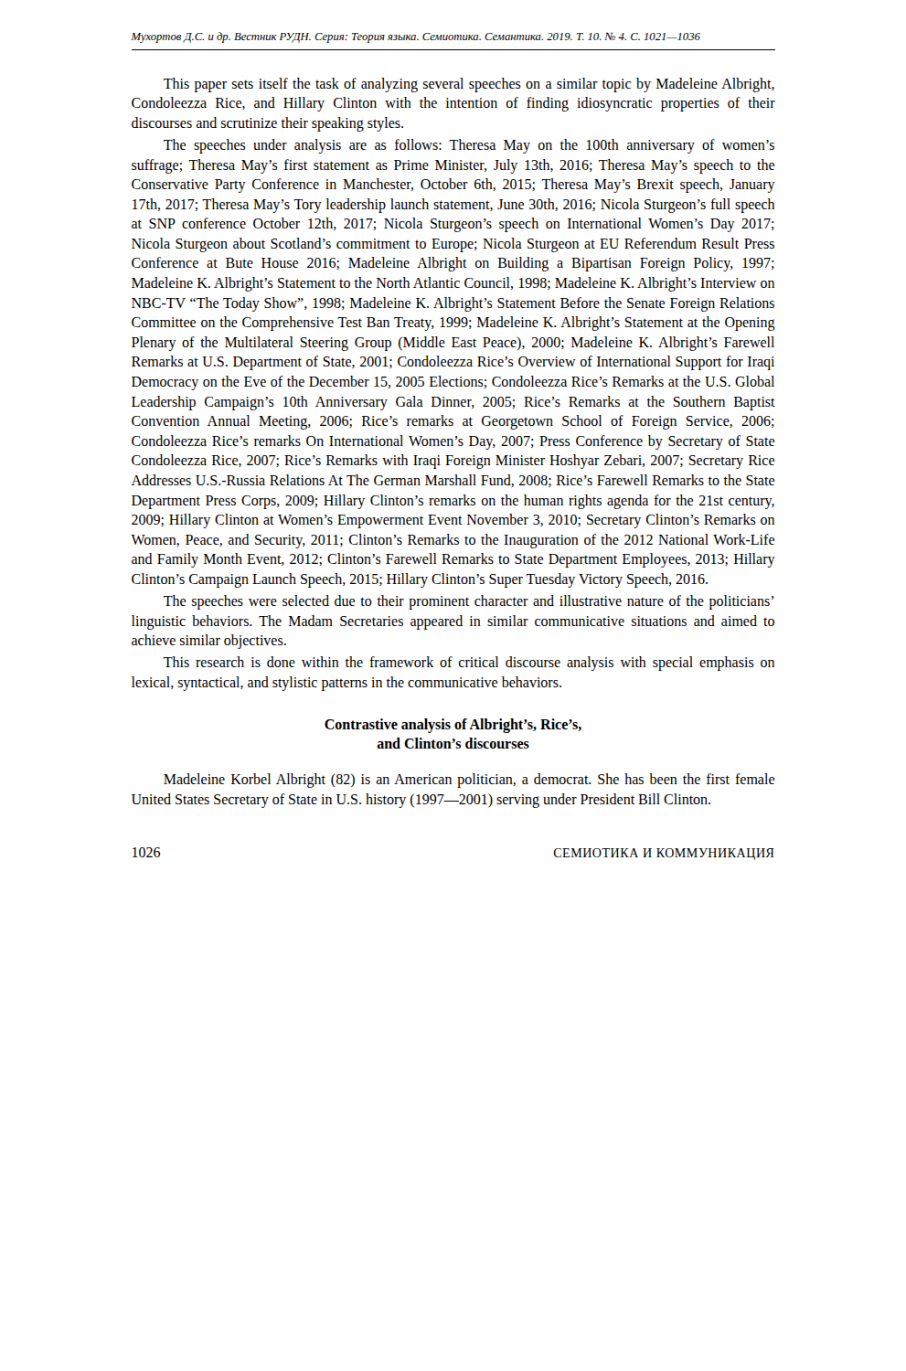Мухортов Д.С. и др. Вестник РУДН. Серия: Теория языка. Семиотика. Семантика. 2019. Т. 10. № 4. С. 1021—1036
This paper sets itself the task of analyzing several speeches on a similar topic by Madeleine Albright, Condoleezza Rice, and Hillary Clinton with the intention of finding idiosyncratic properties of their discourses and scrutinize their speaking styles.
The speeches under analysis are as follows: Theresa May on the 100th anniversary of women’s suffrage; Theresa May’s first statement as Prime Minister, July 13th, 2016; Theresa May’s speech to the Conservative Party Conference in Manchester, October 6th, 2015; Theresa May’s Brexit speech, January 17th, 2017; Theresa May’s Tory leadership launch statement, June 30th, 2016; Nicola Sturgeon’s full speech at SNP conference October 12th, 2017; Nicola Sturgeon’s speech on International Women’s Day 2017; Nicola Sturgeon about Scotland’s commitment to Europe; Nicola Sturgeon at EU Referendum Result Press Conference at Bute House 2016; Madeleine Albright on Building a Bipartisan Foreign Policy, 1997; Madeleine K. Albright’s Statement to the North Atlantic Council, 1998; Madeleine K. Albright’s Interview on NBC-TV “The Today Show”, 1998; Madeleine K. Albright’s Statement Before the Senate Foreign Relations Committee on the Comprehensive Test Ban Treaty, 1999; Madeleine K. Albright’s Statement at the Opening Plenary of the Multilateral Steering Group (Middle East Peace), 2000; Madeleine K. Albright’s Farewell Remarks at U.S. Department of State, 2001; Condoleezza Rice’s Overview of International Support for Iraqi Democracy on the Eve of the December 15, 2005 Elections; Condoleezza Rice’s Remarks at the U.S. Global Leadership Campaign’s 10th Anniversary Gala Dinner, 2005; Rice’s Remarks at the Southern Baptist Convention Annual Meeting, 2006; Rice’s remarks at Georgetown School of Foreign Service, 2006; Condoleezza Rice’s remarks On International Women’s Day, 2007; Press Conference by Secretary of State Condoleezza Rice, 2007; Rice’s Remarks with Iraqi Foreign Minister Hoshyar Zebari, 2007; Secretary Rice Addresses U.S.-Russia Relations At The German Marshall Fund, 2008; Rice’s Farewell Remarks to the State Department Press Corps, 2009; Hillary Clinton’s remarks on the human rights agenda for the 21st century, 2009; Hillary Clinton at Women’s Empowerment Event November 3, 2010; Secretary Clinton’s Remarks on Women, Peace, and Security, 2011; Clinton’s Remarks to the Inauguration of the 2012 National Work-Life and Family Month Event, 2012; Clinton’s Farewell Remarks to State Department Employees, 2013; Hillary Clinton’s Campaign Launch Speech, 2015; Hillary Clinton’s Super Tuesday Victory Speech, 2016.
The speeches were selected due to their prominent character and illustrative nature of the politicians’ linguistic behaviors. The Madam Secretaries appeared in similar communicative situations and aimed to achieve similar objectives.
This research is done within the framework of critical discourse analysis with special emphasis on lexical, syntactical, and stylistic patterns in the communicative behaviors.
Contrastive analysis of Albright’s, Rice’s,
and Clinton’s discourses
Madeleine Korbel Albright (82) is an American politician, a democrat. She has been the first female United States Secretary of State in U.S. history (1997—2001) serving under President Bill Clinton.
1026 СЕМИОТИКА И КОММУНИКАЦИЯ